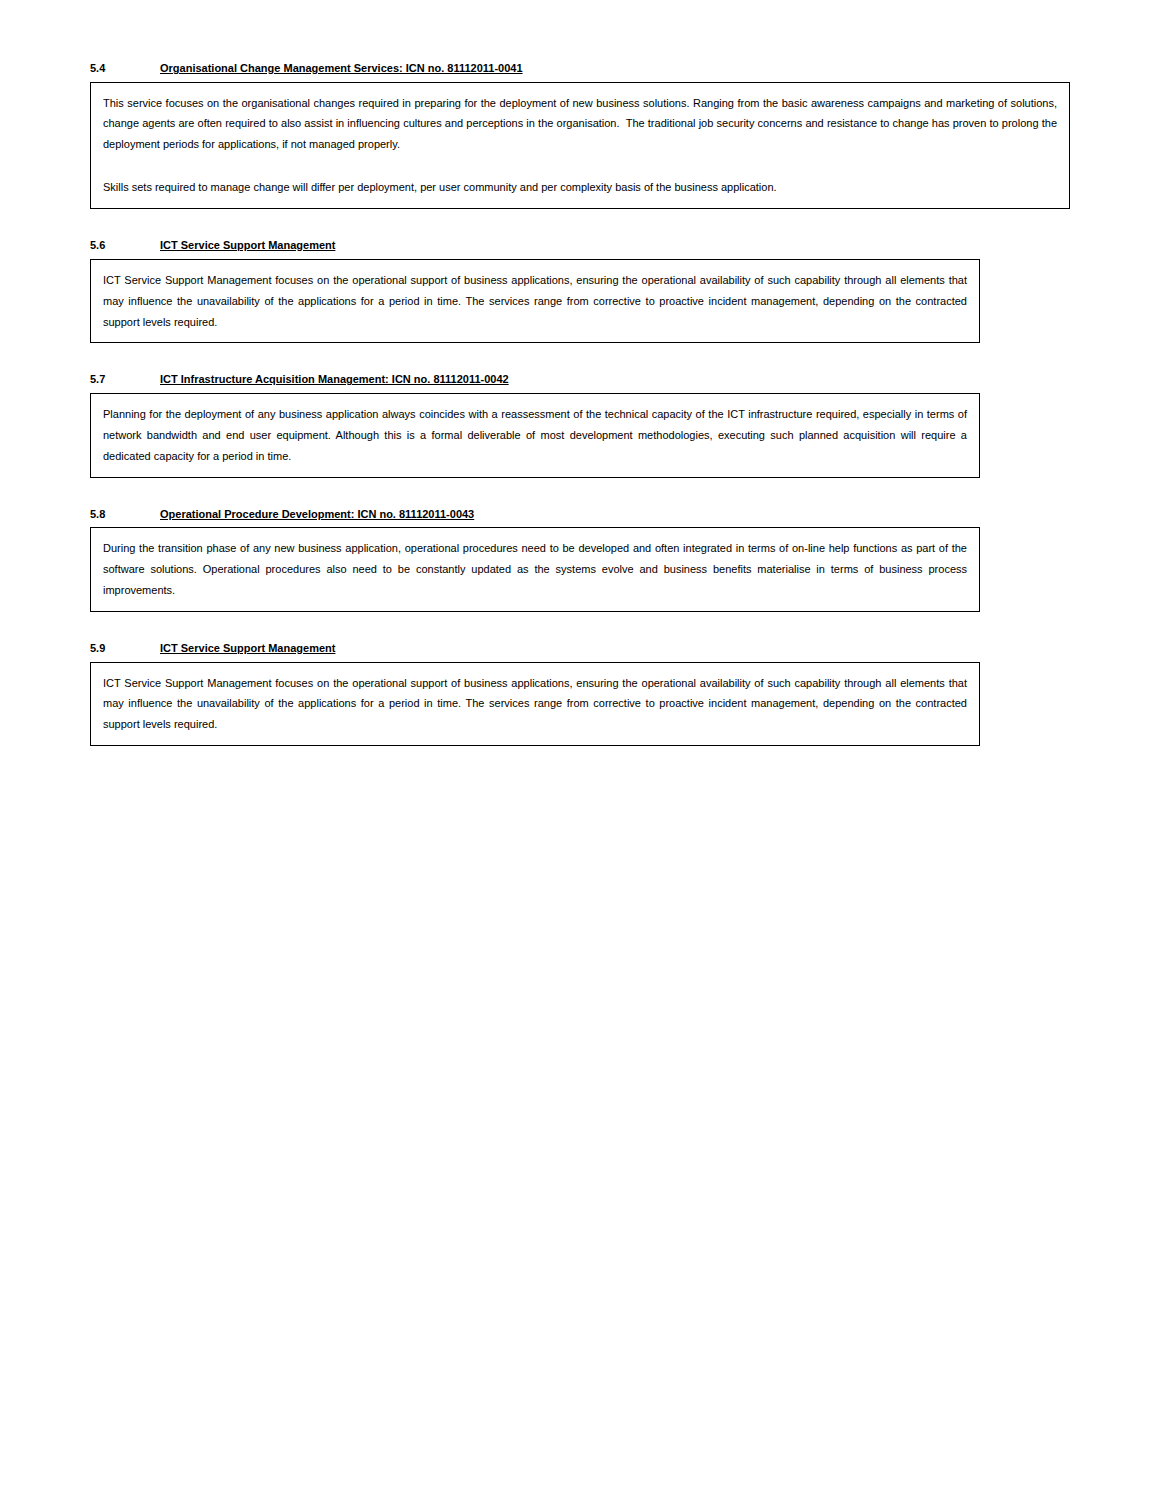5.4 Organisational Change Management Services: ICN no. 81112011-0041
This service focuses on the organisational changes required in preparing for the deployment of new business solutions. Ranging from the basic awareness campaigns and marketing of solutions, change agents are often required to also assist in influencing cultures and perceptions in the organisation. The traditional job security concerns and resistance to change has proven to prolong the deployment periods for applications, if not managed properly.
Skills sets required to manage change will differ per deployment, per user community and per complexity basis of the business application.
5.6 ICT Service Support Management
ICT Service Support Management focuses on the operational support of business applications, ensuring the operational availability of such capability through all elements that may influence the unavailability of the applications for a period in time. The services range from corrective to proactive incident management, depending on the contracted support levels required.
5.7 ICT Infrastructure Acquisition Management: ICN no. 81112011-0042
Planning for the deployment of any business application always coincides with a reassessment of the technical capacity of the ICT infrastructure required, especially in terms of network bandwidth and end user equipment. Although this is a formal deliverable of most development methodologies, executing such planned acquisition will require a dedicated capacity for a period in time.
5.8 Operational Procedure Development: ICN no. 81112011-0043
During the transition phase of any new business application, operational procedures need to be developed and often integrated in terms of on-line help functions as part of the software solutions. Operational procedures also need to be constantly updated as the systems evolve and business benefits materialise in terms of business process improvements.
5.9 ICT Service Support Management
ICT Service Support Management focuses on the operational support of business applications, ensuring the operational availability of such capability through all elements that may influence the unavailability of the applications for a period in time. The services range from corrective to proactive incident management, depending on the contracted support levels required.